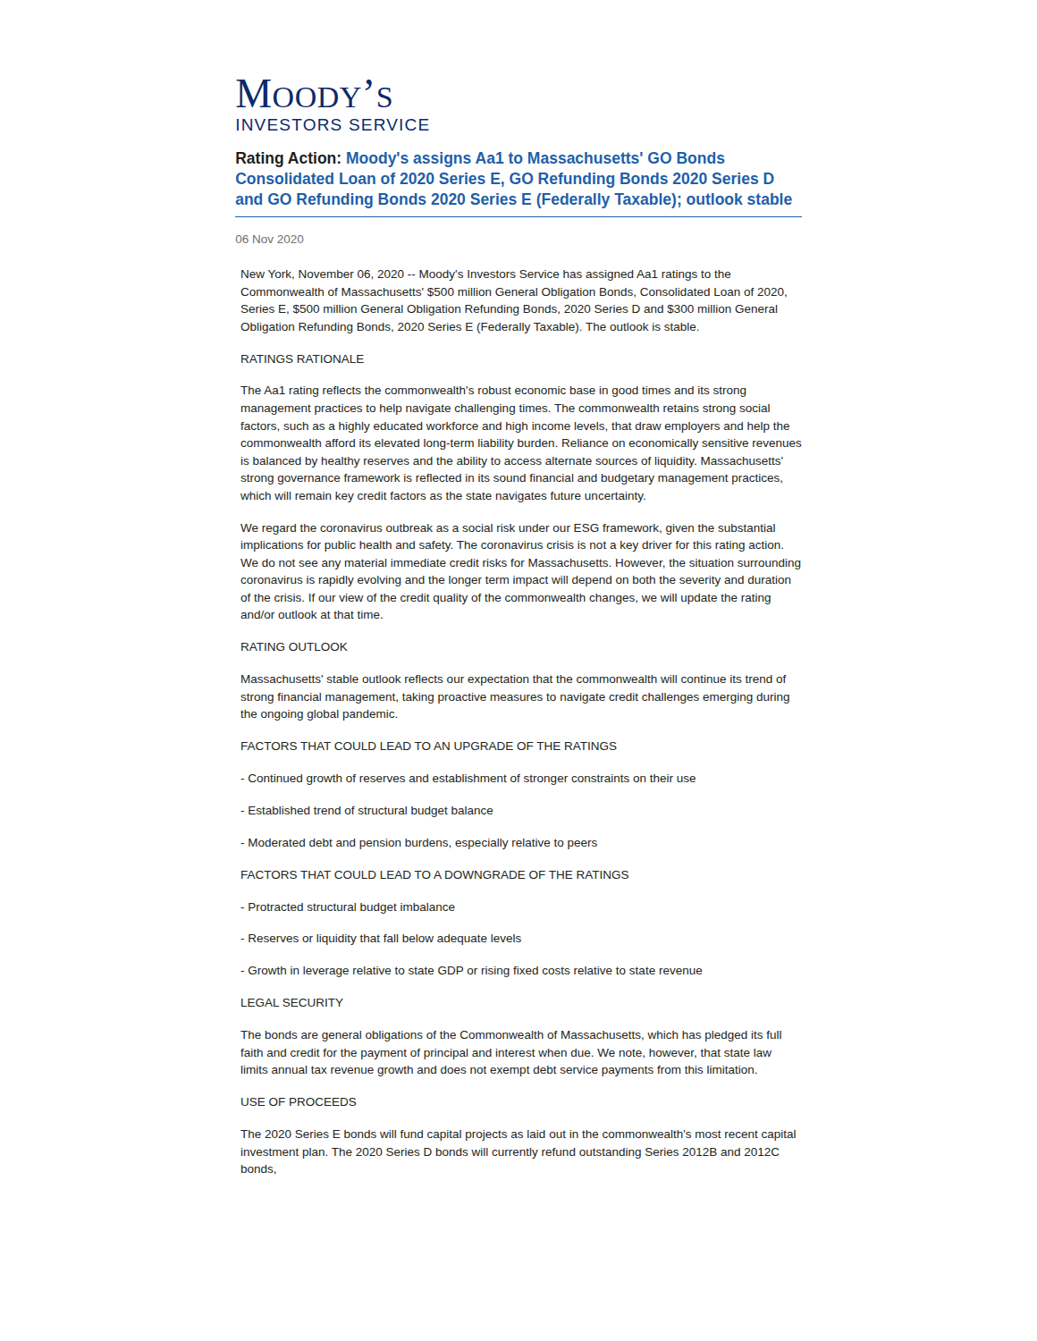MOODY’S INVESTORS SERVICE
Rating Action: Moody's assigns Aa1 to Massachusetts' GO Bonds Consolidated Loan of 2020 Series E, GO Refunding Bonds 2020 Series D and GO Refunding Bonds 2020 Series E (Federally Taxable); outlook stable
06 Nov 2020
New York, November 06, 2020 -- Moody's Investors Service has assigned Aa1 ratings to the Commonwealth of Massachusetts' $500 million General Obligation Bonds, Consolidated Loan of 2020, Series E, $500 million General Obligation Refunding Bonds, 2020 Series D and $300 million General Obligation Refunding Bonds, 2020 Series E (Federally Taxable). The outlook is stable.
RATINGS RATIONALE
The Aa1 rating reflects the commonwealth's robust economic base in good times and its strong management practices to help navigate challenging times. The commonwealth retains strong social factors, such as a highly educated workforce and high income levels, that draw employers and help the commonwealth afford its elevated long-term liability burden. Reliance on economically sensitive revenues is balanced by healthy reserves and the ability to access alternate sources of liquidity. Massachusetts' strong governance framework is reflected in its sound financial and budgetary management practices, which will remain key credit factors as the state navigates future uncertainty.
We regard the coronavirus outbreak as a social risk under our ESG framework, given the substantial implications for public health and safety. The coronavirus crisis is not a key driver for this rating action. We do not see any material immediate credit risks for Massachusetts. However, the situation surrounding coronavirus is rapidly evolving and the longer term impact will depend on both the severity and duration of the crisis. If our view of the credit quality of the commonwealth changes, we will update the rating and/or outlook at that time.
RATING OUTLOOK
Massachusetts' stable outlook reflects our expectation that the commonwealth will continue its trend of strong financial management, taking proactive measures to navigate credit challenges emerging during the ongoing global pandemic.
FACTORS THAT COULD LEAD TO AN UPGRADE OF THE RATINGS
- Continued growth of reserves and establishment of stronger constraints on their use
- Established trend of structural budget balance
- Moderated debt and pension burdens, especially relative to peers
FACTORS THAT COULD LEAD TO A DOWNGRADE OF THE RATINGS
- Protracted structural budget imbalance
- Reserves or liquidity that fall below adequate levels
- Growth in leverage relative to state GDP or rising fixed costs relative to state revenue
LEGAL SECURITY
The bonds are general obligations of the Commonwealth of Massachusetts, which has pledged its full faith and credit for the payment of principal and interest when due. We note, however, that state law limits annual tax revenue growth and does not exempt debt service payments from this limitation.
USE OF PROCEEDS
The 2020 Series E bonds will fund capital projects as laid out in the commonwealth's most recent capital investment plan. The 2020 Series D bonds will currently refund outstanding Series 2012B and 2012C bonds,